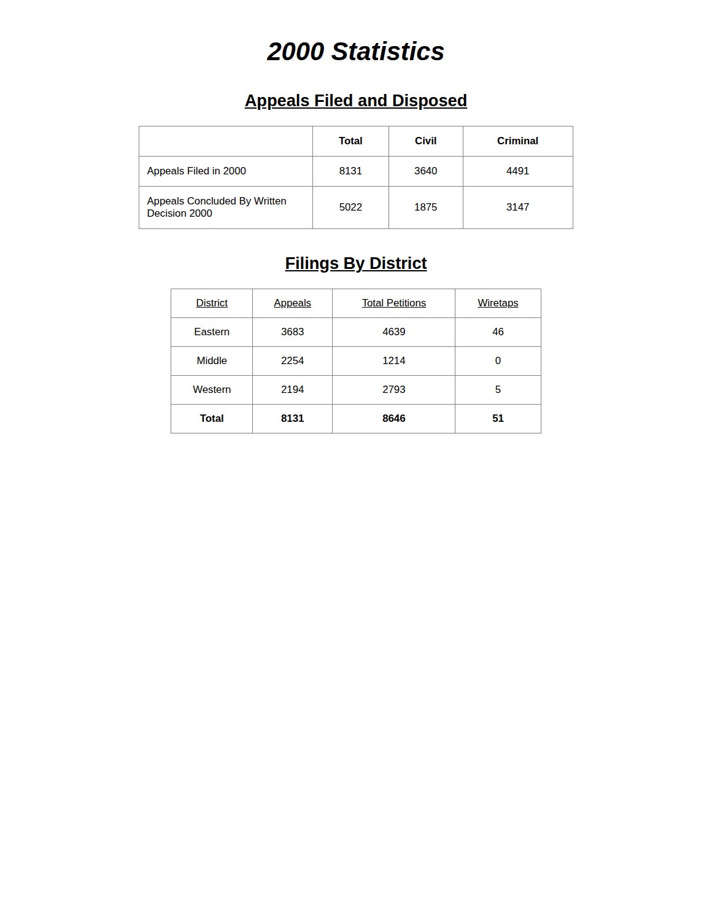2000 Statistics
Appeals Filed and Disposed
| | Total | Civil | Criminal |
| --- | --- | --- | --- |
| Appeals Filed in 2000 | 8131 | 3640 | 4491 |
| Appeals Concluded By Written Decision 2000 | 5022 | 1875 | 3147 |
Filings By District
| District | Appeals | Total Petitions | Wiretaps |
| --- | --- | --- | --- |
| Eastern | 3683 | 4639 | 46 |
| Middle | 2254 | 1214 | 0 |
| Western | 2194 | 2793 | 5 |
| Total | 8131 | 8646 | 51 |